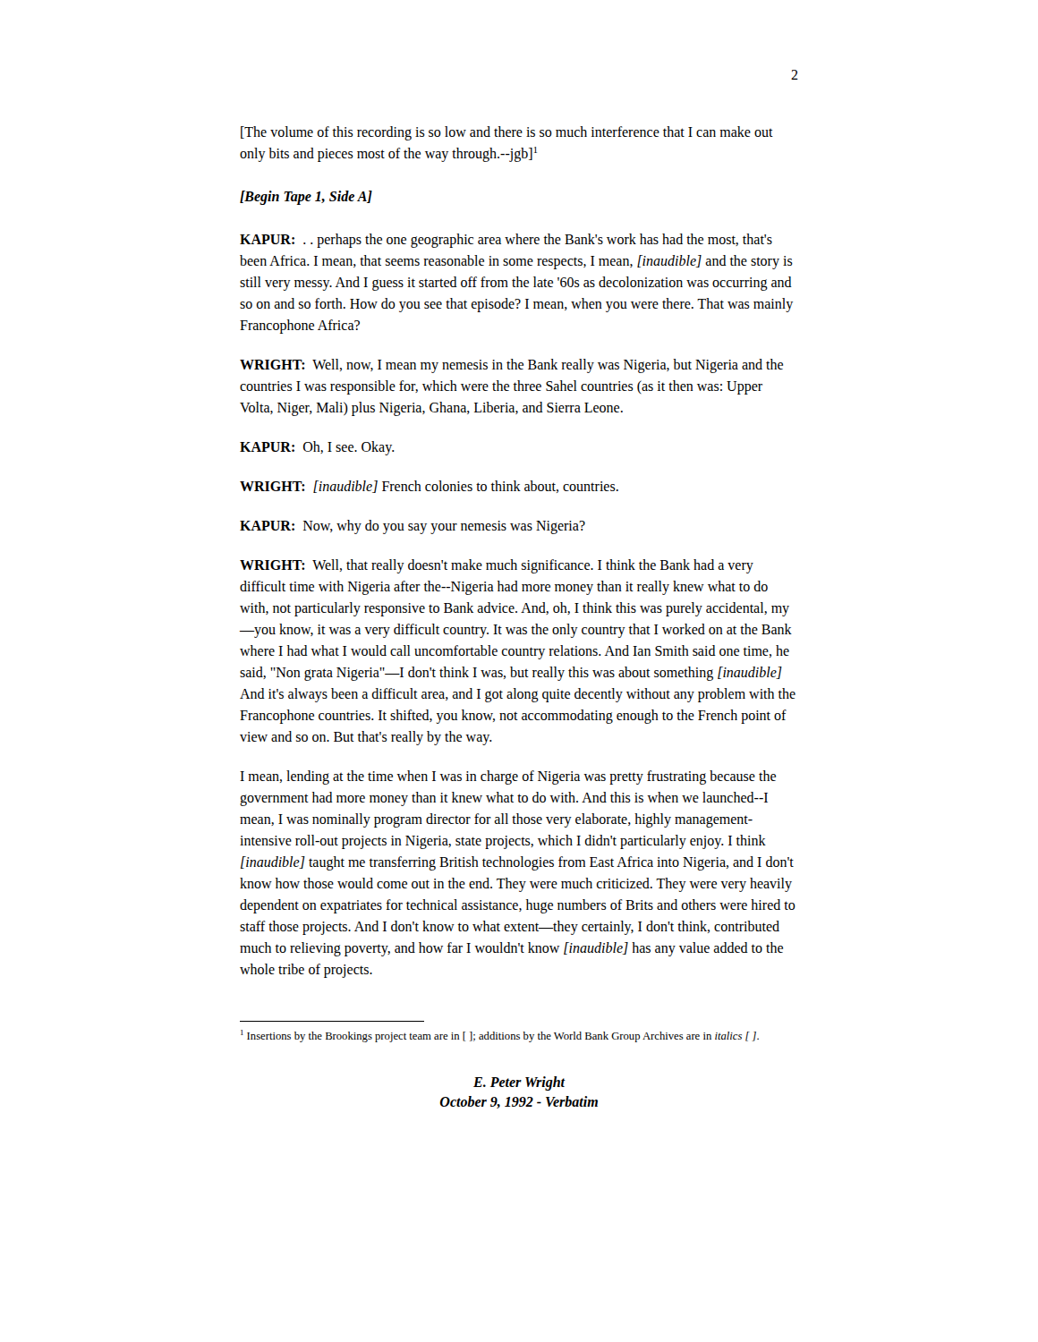2
[The volume of this recording is so low and there is so much interference that I can make out only bits and pieces most of the way through.--jgb]1
[Begin Tape 1, Side A]
KAPUR: . . perhaps the one geographic area where the Bank's work has had the most, that's been Africa. I mean, that seems reasonable in some respects, I mean, [inaudible] and the story is still very messy. And I guess it started off from the late '60s as decolonization was occurring and so on and so forth. How do you see that episode? I mean, when you were there. That was mainly Francophone Africa?
WRIGHT: Well, now, I mean my nemesis in the Bank really was Nigeria, but Nigeria and the countries I was responsible for, which were the three Sahel countries (as it then was: Upper Volta, Niger, Mali) plus Nigeria, Ghana, Liberia, and Sierra Leone.
KAPUR: Oh, I see. Okay.
WRIGHT: [inaudible] French colonies to think about, countries.
KAPUR: Now, why do you say your nemesis was Nigeria?
WRIGHT: Well, that really doesn't make much significance. I think the Bank had a very difficult time with Nigeria after the--Nigeria had more money than it really knew what to do with, not particularly responsive to Bank advice. And, oh, I think this was purely accidental, my—you know, it was a very difficult country. It was the only country that I worked on at the Bank where I had what I would call uncomfortable country relations. And Ian Smith said one time, he said, "Non grata Nigeria"—I don't think I was, but really this was about something [inaudible] And it's always been a difficult area, and I got along quite decently without any problem with the Francophone countries. It shifted, you know, not accommodating enough to the French point of view and so on. But that's really by the way.
I mean, lending at the time when I was in charge of Nigeria was pretty frustrating because the government had more money than it knew what to do with. And this is when we launched--I mean, I was nominally program director for all those very elaborate, highly management-intensive roll-out projects in Nigeria, state projects, which I didn't particularly enjoy. I think [inaudible] taught me transferring British technologies from East Africa into Nigeria, and I don't know how those would come out in the end. They were much criticized. They were very heavily dependent on expatriates for technical assistance, huge numbers of Brits and others were hired to staff those projects. And I don't know to what extent—they certainly, I don't think, contributed much to relieving poverty, and how far I wouldn't know [inaudible] has any value added to the whole tribe of projects.
1 Insertions by the Brookings project team are in [ ]; additions by the World Bank Group Archives are in italics [ ].
E. Peter Wright
October 9, 1992 - Verbatim